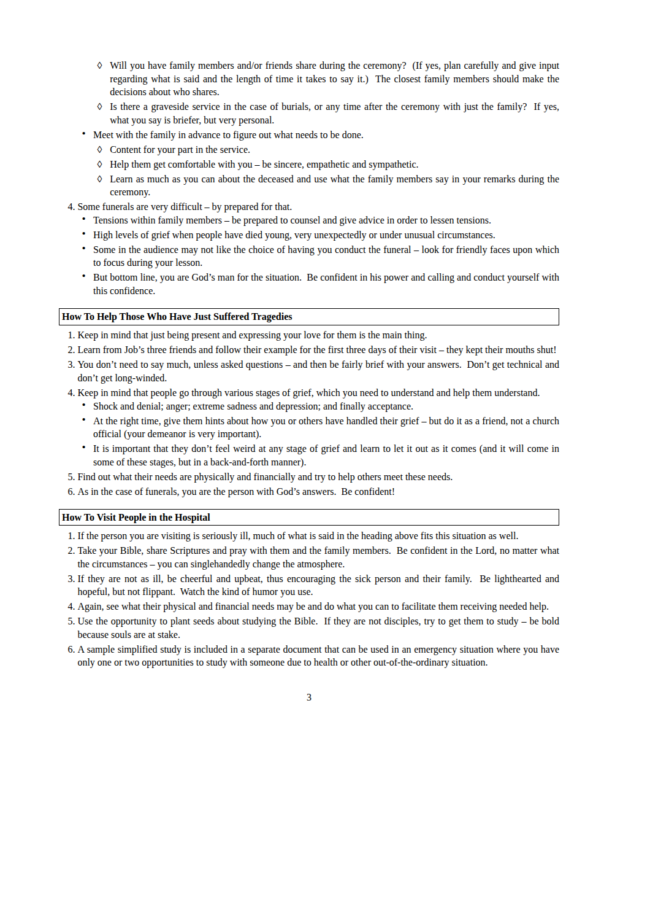Will you have family members and/or friends share during the ceremony? (If yes, plan carefully and give input regarding what is said and the length of time it takes to say it.) The closest family members should make the decisions about who shares.
Is there a graveside service in the case of burials, or any time after the ceremony with just the family? If yes, what you say is briefer, but very personal.
Meet with the family in advance to figure out what needs to be done.
Content for your part in the service.
Help them get comfortable with you – be sincere, empathetic and sympathetic.
Learn as much as you can about the deceased and use what the family members say in your remarks during the ceremony.
Some funerals are very difficult – by prepared for that.
Tensions within family members – be prepared to counsel and give advice in order to lessen tensions.
High levels of grief when people have died young, very unexpectedly or under unusual circumstances.
Some in the audience may not like the choice of having you conduct the funeral – look for friendly faces upon which to focus during your lesson.
But bottom line, you are God’s man for the situation. Be confident in his power and calling and conduct yourself with this confidence.
How To Help Those Who Have Just Suffered Tragedies
Keep in mind that just being present and expressing your love for them is the main thing.
Learn from Job’s three friends and follow their example for the first three days of their visit – they kept their mouths shut!
You don’t need to say much, unless asked questions – and then be fairly brief with your answers. Don’t get technical and don’t get long-winded.
Keep in mind that people go through various stages of grief, which you need to understand and help them understand.
Shock and denial; anger; extreme sadness and depression; and finally acceptance.
At the right time, give them hints about how you or others have handled their grief – but do it as a friend, not a church official (your demeanor is very important).
It is important that they don’t feel weird at any stage of grief and learn to let it out as it comes (and it will come in some of these stages, but in a back-and-forth manner).
Find out what their needs are physically and financially and try to help others meet these needs.
As in the case of funerals, you are the person with God’s answers. Be confident!
How To Visit People in the Hospital
If the person you are visiting is seriously ill, much of what is said in the heading above fits this situation as well.
Take your Bible, share Scriptures and pray with them and the family members. Be confident in the Lord, no matter what the circumstances – you can singlehandedly change the atmosphere.
If they are not as ill, be cheerful and upbeat, thus encouraging the sick person and their family. Be lighthearted and hopeful, but not flippant. Watch the kind of humor you use.
Again, see what their physical and financial needs may be and do what you can to facilitate them receiving needed help.
Use the opportunity to plant seeds about studying the Bible. If they are not disciples, try to get them to study – be bold because souls are at stake.
A sample simplified study is included in a separate document that can be used in an emergency situation where you have only one or two opportunities to study with someone due to health or other out-of-the-ordinary situation.
3